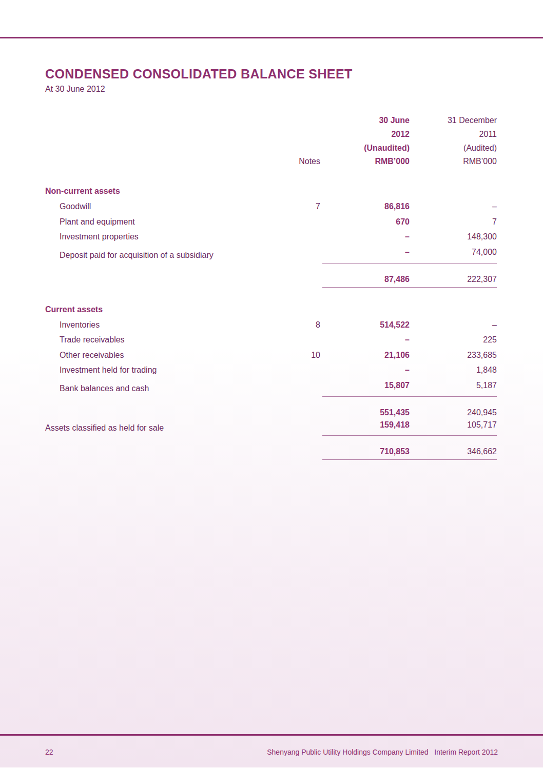Condensed Consolidated Balance Sheet
At 30 June 2012
| | | 30 June | 31 December |
| | | 2012 | 2011 |
| | | (Unaudited) | (Audited) |
| | Notes | RMB’000 | RMB’000 |
| Non-current assets |
| Goodwill | 7 | 86,816 | – |
| Plant and equipment | | 670 | 7 |
| Investment properties | | – | 148,300 |
| Deposit paid for acquisition of a subsidiary | | – | 74,000 |
| | | 87,486 | 222,307 |
| Current assets |
| Inventories | 8 | 514,522 | – |
| Trade receivables | | – | 225 |
| Other receivables | 10 | 21,106 | 233,685 |
| Investment held for trading | | – | 1,848 |
| Bank balances and cash | | 15,807 | 5,187 |
| | | 551,435 | 240,945 |
| Assets classified as held for sale | | 159,418 | 105,717 |
| | | 710,853 | 346,662 |
22
Shenyang Public Utility Holdings Company Limited Interim Report 2012